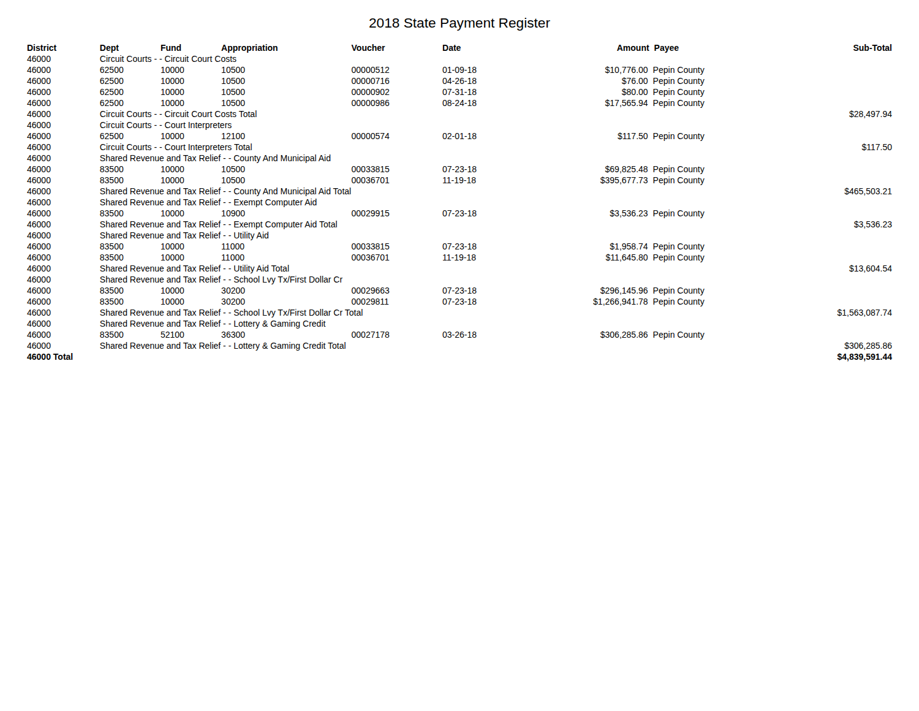2018 State Payment Register
| District | Dept | Fund | Appropriation | Voucher | Date | Amount | Payee | Sub-Total |
| --- | --- | --- | --- | --- | --- | --- | --- | --- |
| 46000 | Circuit Courts - - Circuit Court Costs | |
| 46000 | 62500 | 10000 | 10500 | 00000512 | 01-09-18 | $10,776.00 | Pepin County | |
| 46000 | 62500 | 10000 | 10500 | 00000716 | 04-26-18 | $76.00 | Pepin County | |
| 46000 | 62500 | 10000 | 10500 | 00000902 | 07-31-18 | $80.00 | Pepin County | |
| 46000 | 62500 | 10000 | 10500 | 00000986 | 08-24-18 | $17,565.94 | Pepin County | |
| 46000 | Circuit Courts - - Circuit Court Costs Total | $28,497.94 |
| 46000 | Circuit Courts - - Court Interpreters | |
| 46000 | 62500 | 10000 | 12100 | 00000574 | 02-01-18 | $117.50 | Pepin County | |
| 46000 | Circuit Courts - - Court Interpreters Total | $117.50 |
| 46000 | Shared Revenue and Tax Relief - - County And Municipal Aid | |
| 46000 | 83500 | 10000 | 10500 | 00033815 | 07-23-18 | $69,825.48 | Pepin County | |
| 46000 | 83500 | 10000 | 10500 | 00036701 | 11-19-18 | $395,677.73 | Pepin County | |
| 46000 | Shared Revenue and Tax Relief - - County And Municipal Aid Total | $465,503.21 |
| 46000 | Shared Revenue and Tax Relief - - Exempt Computer Aid | |
| 46000 | 83500 | 10000 | 10900 | 00029915 | 07-23-18 | $3,536.23 | Pepin County | |
| 46000 | Shared Revenue and Tax Relief - - Exempt Computer Aid Total | $3,536.23 |
| 46000 | Shared Revenue and Tax Relief - - Utility Aid | |
| 46000 | 83500 | 10000 | 11000 | 00033815 | 07-23-18 | $1,958.74 | Pepin County | |
| 46000 | 83500 | 10000 | 11000 | 00036701 | 11-19-18 | $11,645.80 | Pepin County | |
| 46000 | Shared Revenue and Tax Relief - - Utility Aid Total | $13,604.54 |
| 46000 | Shared Revenue and Tax Relief - - School Lvy Tx/First Dollar Cr | |
| 46000 | 83500 | 10000 | 30200 | 00029663 | 07-23-18 | $296,145.96 | Pepin County | |
| 46000 | 83500 | 10000 | 30200 | 00029811 | 07-23-18 | $1,266,941.78 | Pepin County | |
| 46000 | Shared Revenue and Tax Relief - - School Lvy Tx/First Dollar Cr Total | $1,563,087.74 |
| 46000 | Shared Revenue and Tax Relief - - Lottery & Gaming Credit | |
| 46000 | 83500 | 52100 | 36300 | 00027178 | 03-26-18 | $306,285.86 | Pepin County | |
| 46000 | Shared Revenue and Tax Relief - - Lottery & Gaming Credit Total | $306,285.86 |
| 46000 Total | | $4,839,591.44 |